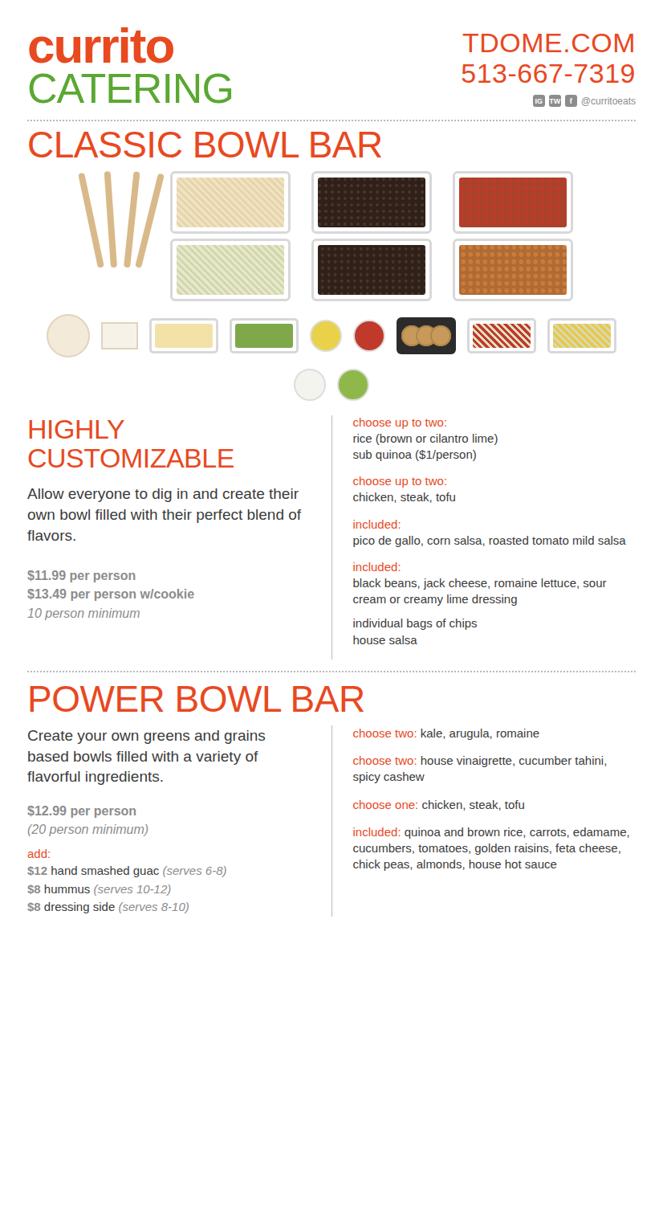currito CATERING
TDOME.COM 513-667-7319
IG TW f @curritoeats
CLASSIC BOWL BAR
HIGHLY
CUSTOMIZABLE
Allow everyone to dig in and create their own bowl filled with their perfect blend of flavors.
$11.99 per person
$13.49 per person w/cookie 10 person minimum
choose up to two:
rice (brown or cilantro lime)
sub quinoa ($1/person)
choose up to two:
chicken, steak, tofu
included:
pico de gallo, corn salsa, roasted tomato mild salsa
included:
black beans, jack cheese, romaine lettuce, sour cream or creamy lime dressing
individual bags of chips
house salsa
POWER BOWL BAR
Create your own greens and grains based bowls filled with a variety of flavorful ingredients.
$12.99 per person (20 person minimum)
add:
$12 hand smashed guac (serves 6-8)
$8 hummus (serves 10-12)
$8 dressing side (serves 8-10)
choose two: kale, arugula, romaine
choose two: house vinaigrette, cucumber tahini, spicy cashew
choose one: chicken, steak, tofu
included: quinoa and brown rice, carrots, edamame, cucumbers, tomatoes, golden raisins, feta cheese, chick peas, almonds, house hot sauce